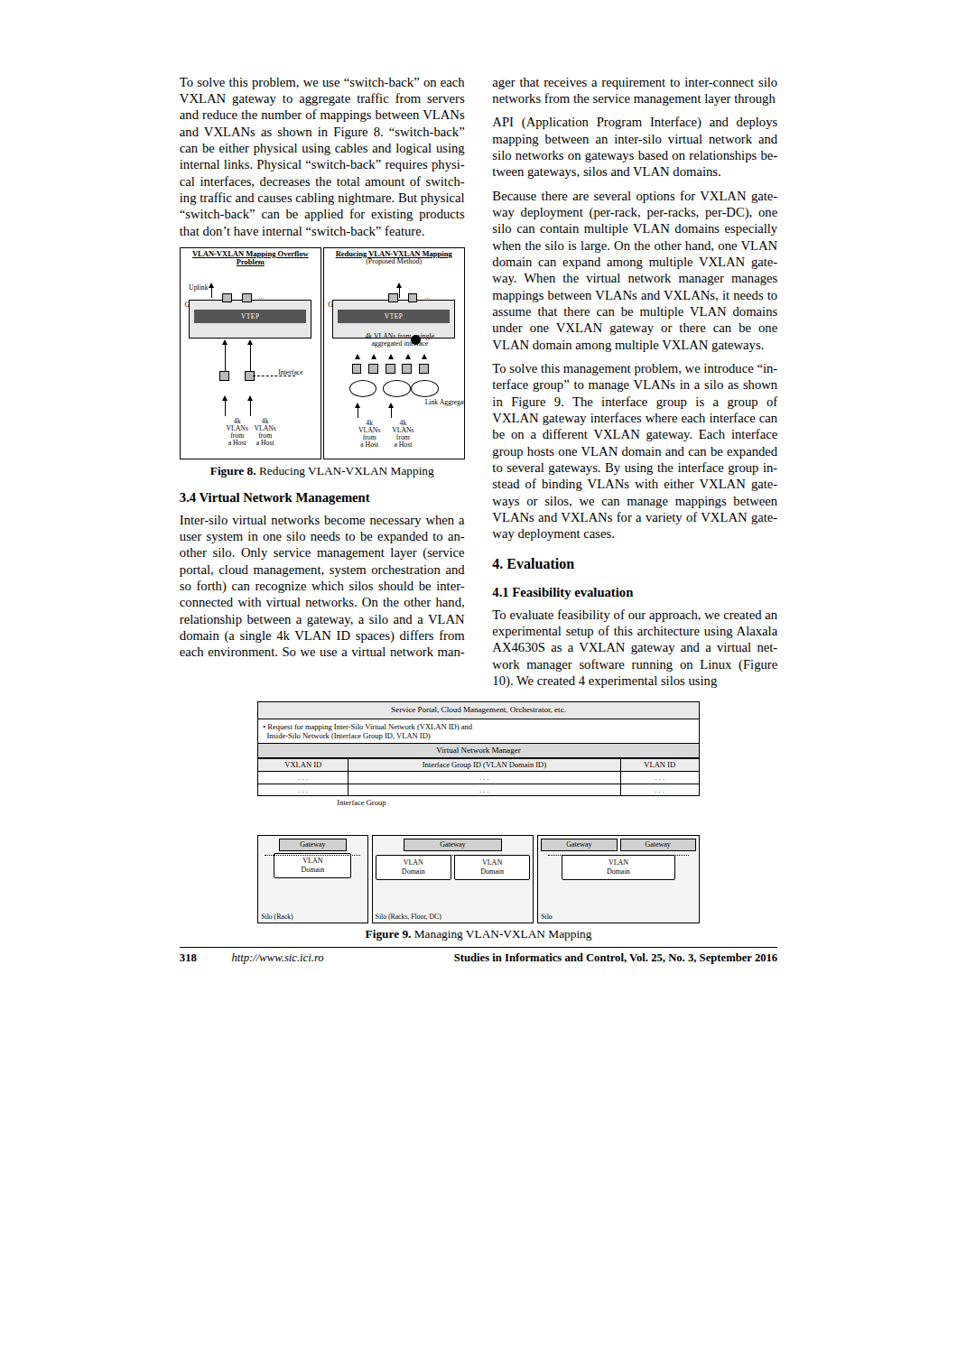To solve this problem, we use “switch-back” on each VXLAN gateway to aggregate traffic from servers and reduce the number of mappings between VLANs and VXLANs as shown in Figure 8. “switch-back” can be either physical using cables and logical using internal links. Physical “switch-back” requires physical interfaces, decreases the total amount of switching traffic and causes cabling nightmare. But physical “switch-back” can be applied for existing products that don’t have internal “switch-back” feature.
VLAN-VXLAN Mapping Overflow
Problem
Uplink
Gateway
VTEP
...
Interface
4k
VLANs
from
a Host
4k
VLANs
from
a Host
Reducing VLAN-VXLAN Mapping
(Proposed Method)
Gateway
VTEP
...
4k VLANs from a single
aggregated interface
Link Aggregation
4k
VLANs
from
a Host
4k
VLANs
from
a Host
Figure 8. Reducing VLAN-VXLAN Mapping
3.4 Virtual Network Management
Inter-silo virtual networks become necessary when a user system in one silo needs to be expanded to another silo. Only service management layer (service portal, cloud management, system orchestration and so forth) can recognize which silos should be inter-connected with virtual networks. On the other hand, relationship between a gateway, a silo and a VLAN domain (a single 4k VLAN ID spaces) differs from each environment. So we use a virtual network manager that receives a requirement to inter-connect silo networks from the service management layer through
API (Application Program Interface) and deploys mapping between an inter-silo virtual network and silo networks on gateways based on relationships between gateways, silos and VLAN domains.
Because there are several options for VXLAN gateway deployment (per-rack, per-racks, per-DC), one silo can contain multiple VLAN domains especially when the silo is large. On the other hand, one VLAN domain can expand among multiple VXLAN gateway. When the virtual network manager manages mappings between VLANs and VXLANs, it needs to assume that there can be multiple VLAN domains under one VXLAN gateway or there can be one VLAN domain among multiple VXLAN gateways.
To solve this management problem, we introduce “interface group” to manage VLANs in a silo as shown in Figure 9. The interface group is a group of VXLAN gateway interfaces where each interface can be on a different VXLAN gateway. Each interface group hosts one VLAN domain and can be expanded to several gateways. By using the interface group instead of binding VLANs with either VXLAN gateways or silos, we can manage mappings between VLANs and VXLANs for a variety of VXLAN gateway deployment cases.
4. Evaluation
4.1 Feasibility evaluation
To evaluate feasibility of our approach, we created an experimental setup of this architecture using Alaxala AX4630S as a VXLAN gateway and a virtual network manager software running on Linux (Figure 10). We created 4 experimental silos using
Service Portal, Cloud Management, Orchestrator, etc.
• Request for mapping Inter-Silo Virtual Network (VXLAN ID) and
Inside-Silo Network (Interface Group ID, VLAN ID)
Virtual Network Manager
| VXLAN ID | Interface Group ID (VLAN Domain ID) | VLAN ID |
| --- | --- | --- |
| . . . | . . . | . . . |
| . . . | . . . | . . . |
Interface Group
Gateway
VLAN
Domain
Silo (Rack)
Gateway
VLAN
Domain
VLAN
Domain
Silo (Racks, Floor, DC)
Gateway
Gateway
VLAN
Domain
Silo
Figure 9. Managing VLAN-VXLAN Mapping
318
http://www.sic.ici.ro
Studies in Informatics and Control, Vol. 25, No. 3, September 2016